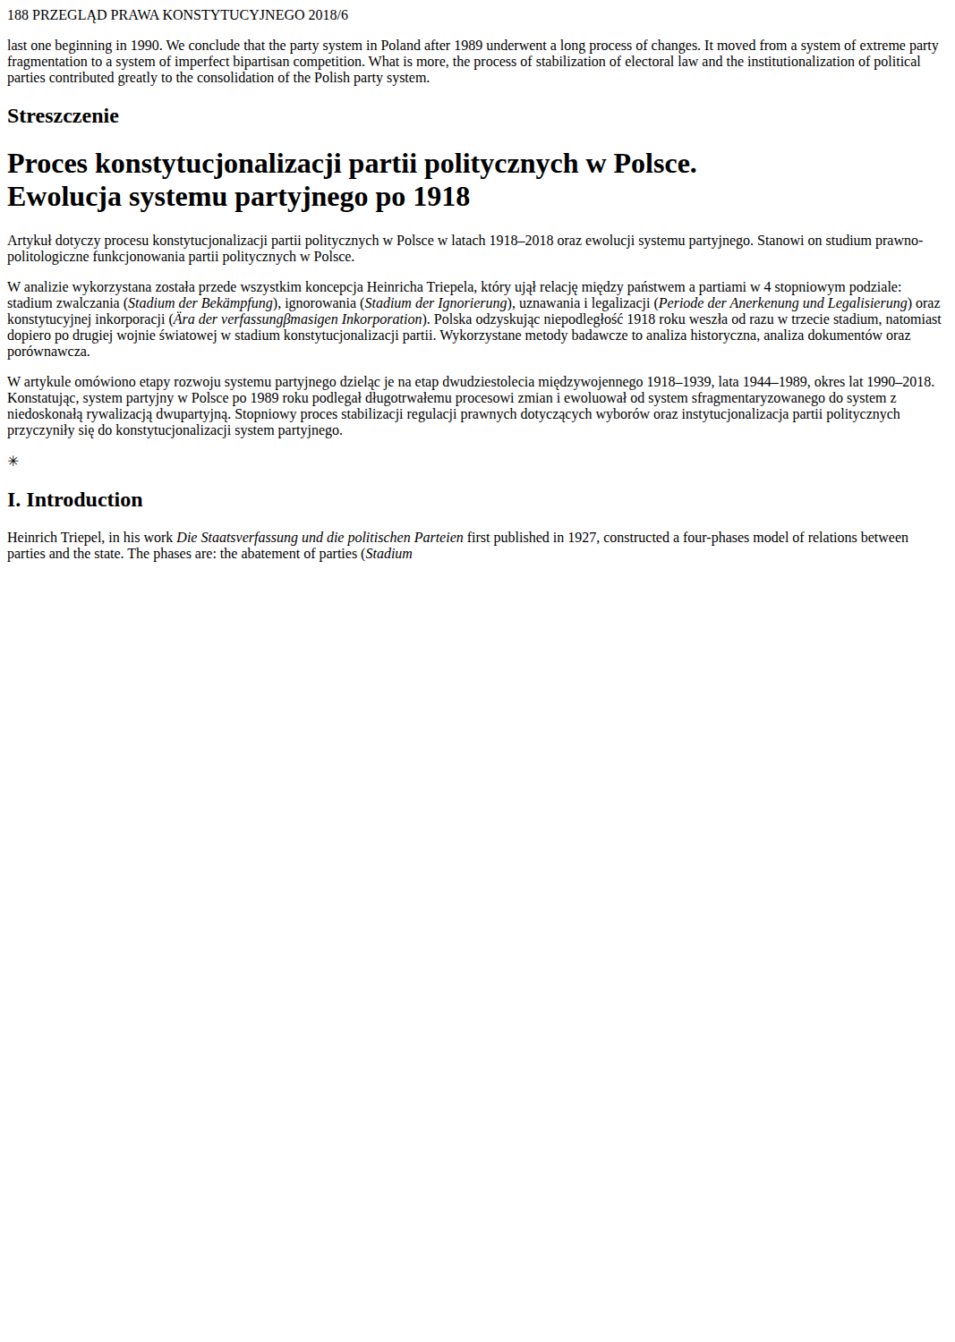188 PRZEGLĄD PRAWA KONSTYTUCYJNEGO 2018/6
last one beginning in 1990. We conclude that the party system in Poland after 1989 underwent a long process of changes. It moved from a system of extreme party fragmentation to a system of imperfect bipartisan competition. What is more, the process of stabilization of electoral law and the institutionalization of political parties contributed greatly to the consolidation of the Polish party system.
Streszczenie
Proces konstytucjonalizacji partii politycznych w Polsce.
Ewolucja systemu partyjnego po 1918
Artykuł dotyczy procesu konstytucjonalizacji partii politycznych w Polsce w latach 1918–2018 oraz ewolucji systemu partyjnego. Stanowi on studium prawno-politologiczne funkcjonowania partii politycznych w Polsce.
W analizie wykorzystana została przede wszystkim koncepcja Heinricha Triepela, który ujął relację między państwem a partiami w 4 stopniowym podziale: stadium zwalczania (Stadium der Bekämpfung), ignorowania (Stadium der Ignorierung), uznawania i legalizacji (Periode der Anerkenung und Legalisierung) oraz konstytucyjnej inkorporacji (Ära der verfassungβmasigen Inkorporation). Polska odzyskując niepodległość 1918 roku weszła od razu w trzecie stadium, natomiast dopiero po drugiej wojnie światowej w stadium konstytucjonalizacji partii. Wykorzystane metody badawcze to analiza historyczna, analiza dokumentów oraz porównawcza.
W artykule omówiono etapy rozwoju systemu partyjnego dzieląc je na etap dwudziestolecia międzywojennego 1918–1939, lata 1944–1989, okres lat 1990–2018. Konstatując, system partyjny w Polsce po 1989 roku podlegał długotrwałemu procesowi zmian i ewoluował od system sfragmentaryzowanego do system z niedoskonałą rywalizacją dwupartyjną. Stopniowy proces stabilizacji regulacji prawnych dotyczących wyborów oraz instytucjonalizacja partii politycznych przyczyniły się do konstytucjonalizacji system partyjnego.
✳
I. Introduction
Heinrich Triepel, in his work Die Staatsverfassung und die politischen Parteien first published in 1927, constructed a four-phases model of relations between parties and the state. The phases are: the abatement of parties (Stadium